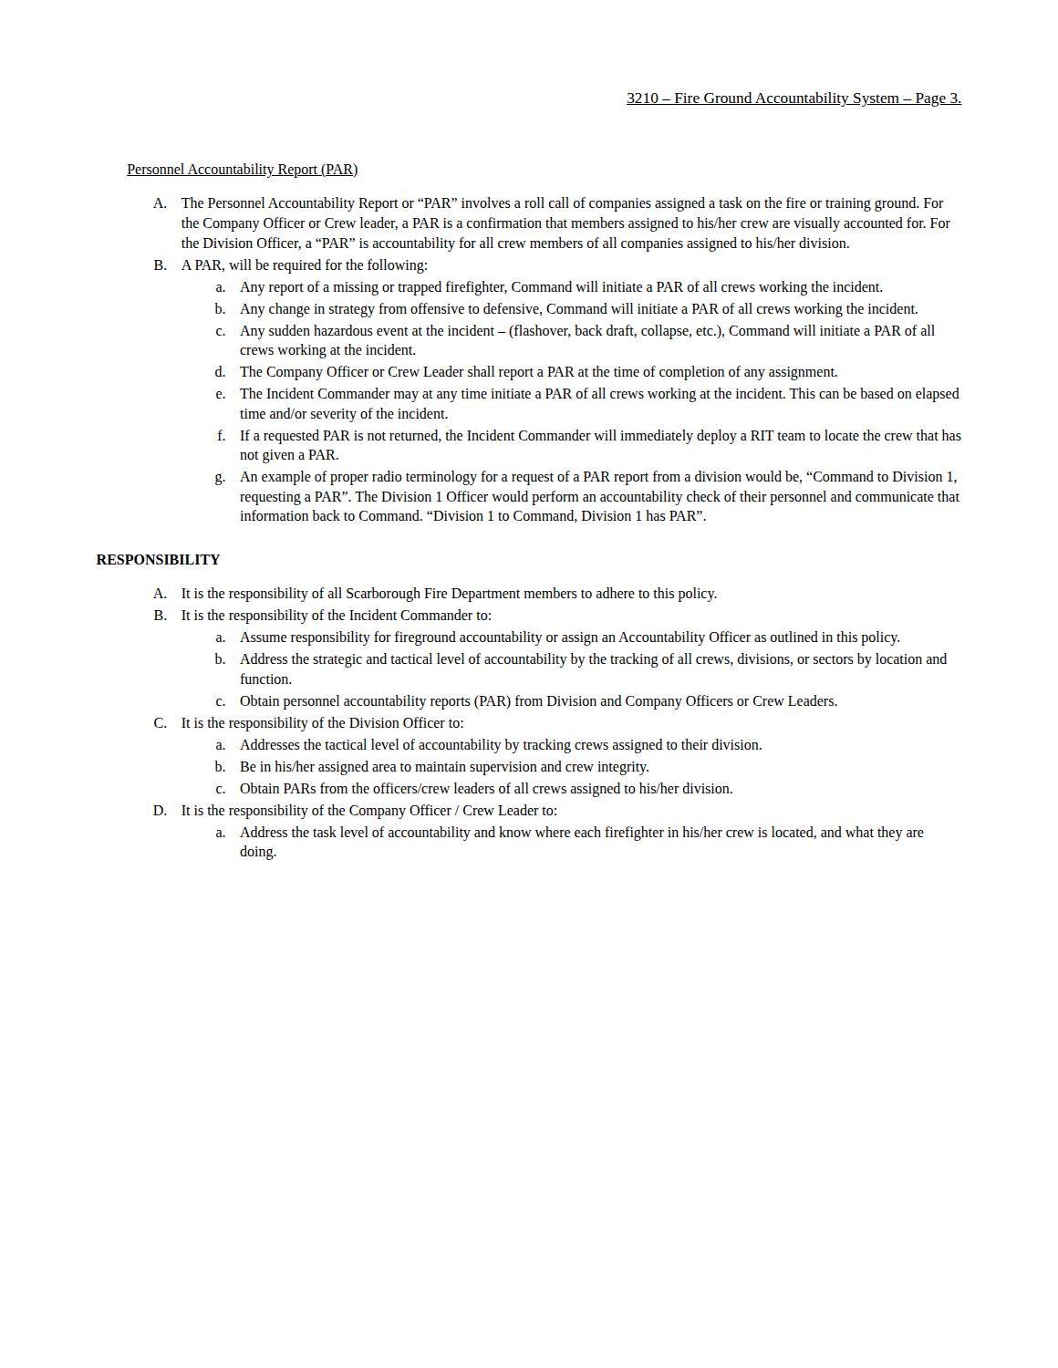3210 – Fire Ground Accountability System – Page 3.
Personnel Accountability Report (PAR)
The Personnel Accountability Report or “PAR” involves a roll call of companies assigned a task on the fire or training ground. For the Company Officer or Crew leader, a PAR is a confirmation that members assigned to his/her crew are visually accounted for. For the Division Officer, a “PAR” is accountability for all crew members of all companies assigned to his/her division.
A PAR, will be required for the following:
Any report of a missing or trapped firefighter, Command will initiate a PAR of all crews working the incident.
Any change in strategy from offensive to defensive, Command will initiate a PAR of all crews working the incident.
Any sudden hazardous event at the incident – (flashover, back draft, collapse, etc.), Command will initiate a PAR of all crews working at the incident.
The Company Officer or Crew Leader shall report a PAR at the time of completion of any assignment.
The Incident Commander may at any time initiate a PAR of all crews working at the incident. This can be based on elapsed time and/or severity of the incident.
If a requested PAR is not returned, the Incident Commander will immediately deploy a RIT team to locate the crew that has not given a PAR.
An example of proper radio terminology for a request of a PAR report from a division would be, “Command to Division 1, requesting a PAR”. The Division 1 Officer would perform an accountability check of their personnel and communicate that information back to Command. “Division 1 to Command, Division 1 has PAR”.
RESPONSIBILITY
It is the responsibility of all Scarborough Fire Department members to adhere to this policy.
It is the responsibility of the Incident Commander to:
Assume responsibility for fireground accountability or assign an Accountability Officer as outlined in this policy.
Address the strategic and tactical level of accountability by the tracking of all crews, divisions, or sectors by location and function.
Obtain personnel accountability reports (PAR) from Division and Company Officers or Crew Leaders.
It is the responsibility of the Division Officer to:
Addresses the tactical level of accountability by tracking crews assigned to their division.
Be in his/her assigned area to maintain supervision and crew integrity.
Obtain PARs from the officers/crew leaders of all crews assigned to his/her division.
It is the responsibility of the Company Officer / Crew Leader to:
Address the task level of accountability and know where each firefighter in his/her crew is located, and what they are doing.